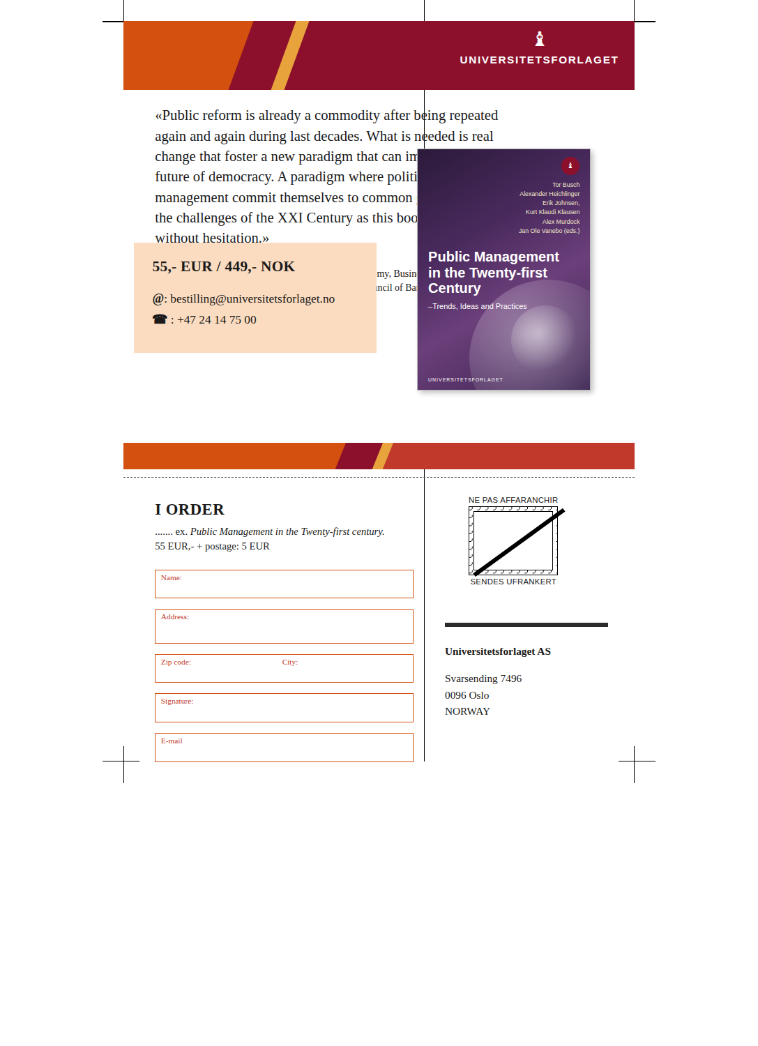♝
UNIVERSITETSFORLAGET
«Public reform is already a commodity after being repeated again and again during last decades. What is needed is real change that foster a new paradigm that can improve the future of democracy. A paradigm where politics and public management commit themselves to common goals to face the challenges of the XXI Century as this book shows without hesitation.»
Jordi Joly i Lena ,CEO for Economy, Business and Employment – City Council of Barcelona
55,- EUR / 449,- NOK
@: bestilling@universitetsforlaget.no
☎ : +47 24 14 75 00
♝
Tor Busch
Alexander Heichlinger
Erik Johnsen,
Kurt Klaudi Klausen
Alex Murdock
Jan Ole Vanebo (eds.)
Public Management
in the Twenty-first
Century
–Trends, Ideas and Practices
UNIVERSITETSFORLAGET
I ORDER
....... ex. Public Management in the Twenty-first century.
55 EUR,- + postage: 5 EUR
Name:
Address:
Zip code: City:
Signature:
E-mail
NE PAS AFFARANCHIR
SENDES UFRANKERT
Universitetsforlaget AS
Svarsending 7496
0096 Oslo
NORWAY